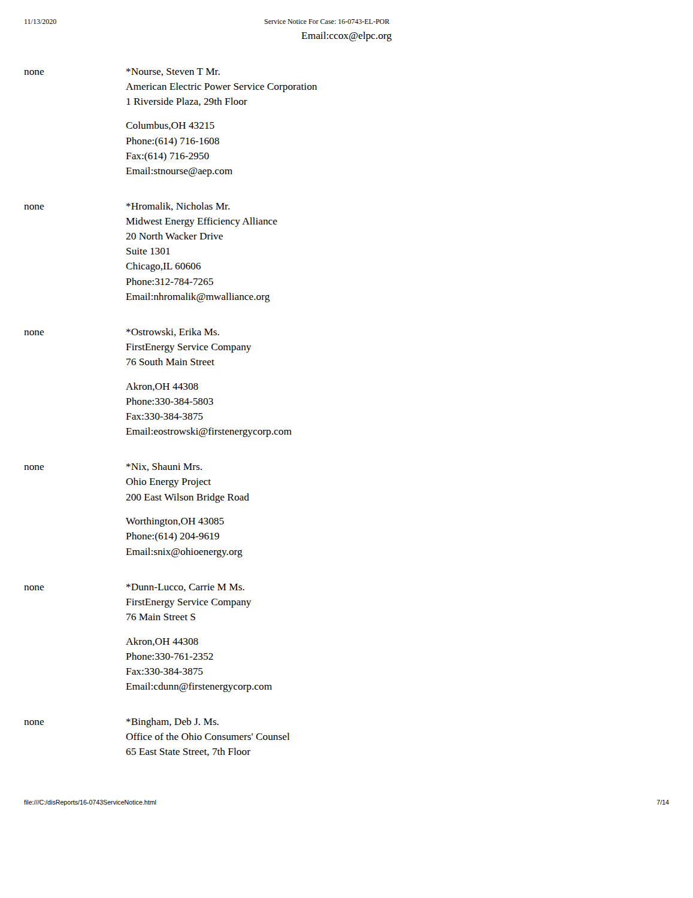11/13/2020 Service Notice For Case: 16-0743-EL-POR
Email:ccox@elpc.org
| none | *Nourse, Steven T Mr. American Electric Power Service Corporation 1 Riverside Plaza, 29th Floor Columbus,OH 43215 Phone:(614) 716-1608 Fax:(614) 716-2950 Email:stnourse@aep.com |
| none | *Hromalik, Nicholas Mr. Midwest Energy Efficiency Alliance 20 North Wacker Drive Suite 1301 Chicago,IL 60606 Phone:312-784-7265 Email:nhromalik@mwalliance.org |
| none | *Ostrowski, Erika Ms. FirstEnergy Service Company 76 South Main Street Akron,OH 44308 Phone:330-384-5803 Fax:330-384-3875 Email:eostrowski@firstenergycorp.com |
| none | *Nix, Shauni Mrs. Ohio Energy Project 200 East Wilson Bridge Road Worthington,OH 43085 Phone:(614) 204-9619 Email:snix@ohioenergy.org |
| none | *Dunn-Lucco, Carrie M Ms. FirstEnergy Service Company 76 Main Street S Akron,OH 44308 Phone:330-761-2352 Fax:330-384-3875 Email:cdunn@firstenergycorp.com |
| none | *Bingham, Deb J. Ms. Office of the Ohio Consumers' Counsel 65 East State Street, 7th Floor |
file:///C:/disReports/16-0743ServiceNotice.html 7/14